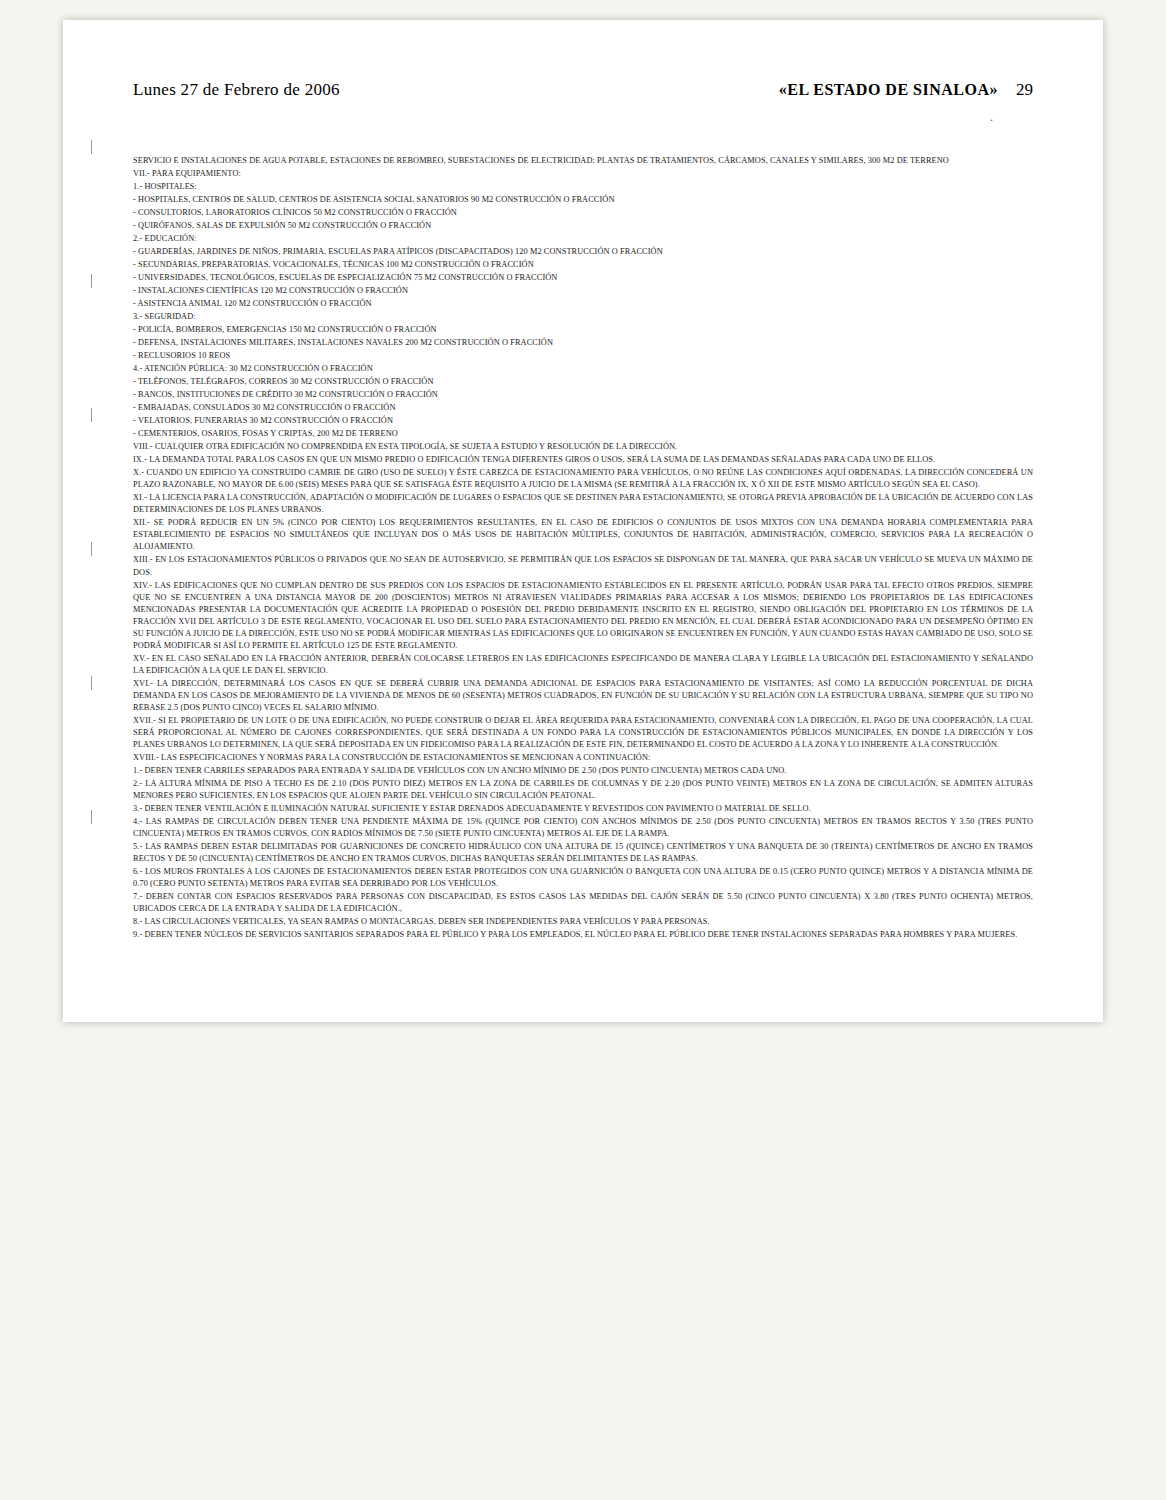Lunes 27 de Febrero de 2006
«EL ESTADO DE SINALOA»
29
.
SERVICIO E INSTALACIONES DE AGUA POTABLE, ESTACIONES DE REBOMBEO, SUBESTACIONES DE ELECTRICIDAD; PLANTAS DE TRATAMIENTOS, CÁRCAMOS, CANALES Y SIMILARES, 300 M2 DE TERRENO
VII.- PARA EQUIPAMIENTO:
1.- HOSPITALES:
- HOSPITALES, CENTROS DE SALUD, CENTROS DE ASISTENCIA SOCIAL SANATORIOS 90 M2 CONSTRUCCIÓN O FRACCIÓN
- CONSULTORIOS, LABORATORIOS CLÍNICOS 50 M2 CONSTRUCCIÓN O FRACCIÓN
- QUIRÓFANOS, SALAS DE EXPULSIÓN 50 M2 CONSTRUCCIÓN O FRACCIÓN
2.- EDUCACIÓN:
- GUARDERÍAS, JARDINES DE NIÑOS, PRIMARIA, ESCUELAS PARA ATÍPICOS (DISCAPACITADOS) 120 M2 CONSTRUCCIÓN O FRACCIÓN
- SECUNDARIAS, PREPARATORIAS, VOCACIONALES, TÉCNICAS 100 M2 CONSTRUCCIÓN O FRACCIÓN
- UNIVERSIDADES, TECNOLÓGICOS, ESCUELAS DE ESPECIALIZACIÓN 75 M2 CONSTRUCCIÓN O FRACCIÓN
- INSTALACIONES CIENTÍFICAS 120 M2 CONSTRUCCIÓN O FRACCIÓN
- ASISTENCIA ANIMAL 120 M2 CONSTRUCCIÓN O FRACCIÓN
3.- SEGURIDAD:
- POLICÍA, BOMBEROS, EMERGENCIAS 150 M2 CONSTRUCCIÓN O FRACCIÓN
- DEFENSA, INSTALACIONES MILITARES, INSTALACIONES NAVALES 200 M2 CONSTRUCCIÓN O FRACCIÓN
- RECLUSORIOS 10 REOS
4.- ATENCIÓN PÚBLICA: 30 M2 CONSTRUCCIÓN O FRACCIÓN
- TELÉFONOS, TELÉGRAFOS, CORREOS 30 M2 CONSTRUCCIÓN O FRACCIÓN
- BANCOS, INSTITUCIONES DE CRÉDITO 30 M2 CONSTRUCCIÓN O FRACCIÓN
- EMBAJADAS, CONSULADOS 30 M2 CONSTRUCCIÓN O FRACCIÓN
- VELATORIOS, FUNERARIAS 30 M2 CONSTRUCCIÓN O FRACCIÓN
- CEMENTERIOS, OSARIOS, FOSAS Y CRIPTAS, 200 M2 DE TERRENO
VIII.- CUALQUIER OTRA EDIFICACIÓN NO COMPRENDIDA EN ESTA TIPOLOGÍA, SE SUJETA A ESTUDIO Y RESOLUCIÓN DE LA DIRECCIÓN.
IX.- LA DEMANDA TOTAL PARA LOS CASOS EN QUE UN MISMO PREDIO O EDIFICACIÓN TENGA DIFERENTES GIROS O USOS, SERÁ LA SUMA DE LAS DEMANDAS SEÑALADAS PARA CADA UNO DE ELLOS.
X.- CUANDO UN EDIFICIO YA CONSTRUIDO CAMBIE DE GIRO (USO DE SUELO) Y ÉSTE CAREZCA DE ESTACIONAMIENTO PARA VEHÍCULOS, O NO REÚNE LAS CONDICIONES AQUÍ ORDENADAS, LA DIRECCIÓN CONCEDERÁ UN PLAZO RAZONABLE, NO MAYOR DE 6.00 (SEIS) MESES PARA QUE SE SATISFAGA ÉSTE REQUISITO A JUICIO DE LA MISMA (SE REMITIRÁ A LA FRACCIÓN IX, X Ó XII DE ESTE MISMO ARTÍCULO SEGÚN SEA EL CASO).
XI.- LA LICENCIA PARA LA CONSTRUCCIÓN, ADAPTACIÓN O MODIFICACIÓN DE LUGARES O ESPACIOS QUE SE DESTINEN PARA ESTACIONAMIENTO, SE OTORGA PREVIA APROBACIÓN DE LA UBICACIÓN DE ACUERDO CON LAS DETERMINACIONES DE LOS PLANES URBANOS.
XII.- SE PODRÁ REDUCIR EN UN 5% (CINCO POR CIENTO) LOS REQUERIMIENTOS RESULTANTES, EN EL CASO DE EDIFICIOS O CONJUNTOS DE USOS MIXTOS CON UNA DEMANDA HORARIA COMPLEMENTARIA PARA ESTABLECIMIENTO DE ESPACIOS NO SIMULTÁNEOS QUE INCLUYAN DOS O MÁS USOS DE HABITACIÓN MÚLTIPLES, CONJUNTOS DE HABITACIÓN, ADMINISTRACIÓN, COMERCIO, SERVICIOS PARA LA RECREACIÓN O ALOJAMIENTO.
XIII.- EN LOS ESTACIONAMIENTOS PÚBLICOS O PRIVADOS QUE NO SEAN DE AUTOSERVICIO, SE PERMITIRÁN QUE LOS ESPACIOS SE DISPONGAN DE TAL MANERA, QUE PARA SACAR UN VEHÍCULO SE MUEVA UN MÁXIMO DE DOS.
XIV.- LAS EDIFICACIONES QUE NO CUMPLAN DENTRO DE SUS PREDIOS CON LOS ESPACIOS DE ESTACIONAMIENTO ESTABLECIDOS EN EL PRESENTE ARTÍCULO, PODRÁN USAR PARA TAL EFECTO OTROS PREDIOS, SIEMPRE QUE NO SE ENCUENTREN A UNA DISTANCIA MAYOR DE 200 (DOSCIENTOS) METROS NI ATRAVIESEN VIALIDADES PRIMARIAS PARA ACCESAR A LOS MISMOS; DEBIENDO LOS PROPIETARIOS DE LAS EDIFICACIONES MENCIONADAS PRESENTAR LA DOCUMENTACIÓN QUE ACREDITE LA PROPIEDAD O POSESIÓN DEL PREDIO DEBIDAMENTE INSCRITO EN EL REGISTRO, SIENDO OBLIGACIÓN DEL PROPIETARIO EN LOS TÉRMINOS DE LA FRACCIÓN XVII DEL ARTÍCULO 3 DE ESTE REGLAMENTO, VOCACIONAR EL USO DEL SUELO PARA ESTACIONAMIENTO DEL PREDIO EN MENCIÓN, EL CUAL DEBERÁ ESTAR ACONDICIONADO PARA UN DESEMPEÑO ÓPTIMO EN SU FUNCIÓN A JUICIO DE LA DIRECCIÓN, ESTE USO NO SE PODRÁ MODIFICAR MIENTRAS LAS EDIFICACIONES QUE LO ORIGINARON SE ENCUENTREN EN FUNCIÓN, Y AUN CUANDO ESTAS HAYAN CAMBIADO DE USO, SOLO SE PODRÁ MODIFICAR SI ASÍ LO PERMITE EL ARTÍCULO 125 DE ESTE REGLAMENTO.
XV.- EN EL CASO SEÑALADO EN LA FRACCIÓN ANTERIOR, DEBERÁN COLOCARSE LETREROS EN LAS EDIFICACIONES ESPECIFICANDO DE MANERA CLARA Y LEGIBLE LA UBICACIÓN DEL ESTACIONAMIENTO Y SEÑALANDO LA EDIFICACIÓN A LA QUE LE DAN EL SERVICIO.
XVI.- LA DIRECCIÓN, DETERMINARÁ LOS CASOS EN QUE SE DEBERÁ CUBRIR UNA DEMANDA ADICIONAL DE ESPACIOS PARA ESTACIONAMIENTO DE VISITANTES; ASÍ COMO LA REDUCCIÓN PORCENTUAL DE DICHA DEMANDA EN LOS CASOS DE MEJORAMIENTO DE LA VIVIENDA DE MENOS DE 60 (SESENTA) METROS CUADRADOS, EN FUNCIÓN DE SU UBICACIÓN Y SU RELACIÓN CON LA ESTRUCTURA URBANA, SIEMPRE QUE SU TIPO NO REBASE 2.5 (DOS PUNTO CINCO) VECES EL SALARIO MÍNIMO.
XVII.- SI EL PROPIETARIO DE UN LOTE O DE UNA EDIFICACIÓN, NO PUEDE CONSTRUIR O DEJAR EL ÁREA REQUERIDA PARA ESTACIONAMIENTO, CONVENIARÁ CON LA DIRECCIÓN, EL PAGO DE UNA COOPERACIÓN, LA CUAL SERÁ PROPORCIONAL AL NÚMERO DE CAJONES CORRESPONDIENTES, QUE SERÁ DESTINADA A UN FONDO PARA LA CONSTRUCCIÓN DE ESTACIONAMIENTOS PÚBLICOS MUNICIPALES, EN DONDE LA DIRECCIÓN Y LOS PLANES URBANOS LO DETERMINEN, LA QUE SERÁ DEPOSITADA EN UN FIDEICOMISO PARA LA REALIZACIÓN DE ESTE FIN, DETERMINANDO EL COSTO DE ACUERDO A LA ZONA Y LO INHERENTE A LA CONSTRUCCIÓN.
XVIII.- LAS ESPECIFICACIONES Y NORMAS PARA LA CONSTRUCCIÓN DE ESTACIONAMIENTOS SE MENCIONAN A CONTINUACIÓN:
1.- DEBEN TENER CARRILES SEPARADOS PARA ENTRADA Y SALIDA DE VEHÍCULOS CON UN ANCHO MÍNIMO DE 2.50 (DOS PUNTO CINCUENTA) METROS CADA UNO.
2.- LA ALTURA MÍNIMA DE PISO A TECHO ES DE 2.10 (DOS PUNTO DIEZ) METROS EN LA ZONA DE CARRILES DE COLUMNAS Y DE 2.20 (DOS PUNTO VEINTE) METROS EN LA ZONA DE CIRCULACIÓN, SE ADMITEN ALTURAS MENORES PERO SUFICIENTES, EN LOS ESPACIOS QUE ALOJEN PARTE DEL VEHÍCULO SIN CIRCULACIÓN PEATONAL.
3.- DEBEN TENER VENTILACIÓN E ILUMINACIÓN NATURAL SUFICIENTE Y ESTAR DRENADOS ADECUADAMENTE Y REVESTIDOS CON PAVIMENTO O MATERIAL DE SELLO.
4.- LAS RAMPAS DE CIRCULACIÓN DEBEN TENER UNA PENDIENTE MÁXIMA DE 15% (QUINCE POR CIENTO) CON ANCHOS MÍNIMOS DE 2.50 (DOS PUNTO CINCUENTA) METROS EN TRAMOS RECTOS Y 3.50 (TRES PUNTO CINCUENTA) METROS EN TRAMOS CURVOS, CON RADIOS MÍNIMOS DE 7.50 (SIETE PUNTO CINCUENTA) METROS AL EJE DE LA RAMPA.
5.- LAS RAMPAS DEBEN ESTAR DELIMITADAS POR GUARNICIONES DE CONCRETO HIDRÁULICO CON UNA ALTURA DE 15 (QUINCE) CENTÍMETROS Y UNA BANQUETA DE 30 (TREINTA) CENTÍMETROS DE ANCHO EN TRAMOS RECTOS Y DE 50 (CINCUENTA) CENTÍMETROS DE ANCHO EN TRAMOS CURVOS, DICHAS BANQUETAS SERÁN DELIMITANTES DE LAS RAMPAS.
6.- LOS MUROS FRONTALES A LOS CAJONES DE ESTACIONAMIENTOS DEBEN ESTAR PROTEGIDOS CON UNA GUARNICIÓN O BANQUETA CON UNA ALTURA DE 0.15 (CERO PUNTO QUINCE) METROS Y A DISTANCIA MÍNIMA DE 0.70 (CERO PUNTO SETENTA) METROS PARA EVITAR SEA DERRIBADO POR LOS VEHÍCULOS.
7.- DEBEN CONTAR CON ESPACIOS RESERVADOS PARA PERSONAS CON DISCAPACIDAD, ES ESTOS CASOS LAS MEDIDAS DEL CAJÓN SERÁN DE 5.50 (CINCO PUNTO CINCUENTA) X 3.80 (TRES PUNTO OCHENTA) METROS, UBICADOS CERCA DE LA ENTRADA Y SALIDA DE LA EDIFICACIÓN.,
8.- LAS CIRCULACIONES VERTICALES, YA SEAN RAMPAS O MONTACARGAS, DEBEN SER INDEPENDIENTES PARA VEHÍCULOS Y PARA PERSONAS.
9.- DEBEN TENER NÚCLEOS DE SERVICIOS SANITARIOS SEPARADOS PARA EL PÚBLICO Y PARA LOS EMPLEADOS, EL NÚCLEO PARA EL PÚBLICO DEBE TENER INSTALACIONES SEPARADAS PARA HOMBRES Y PARA MUJERES.